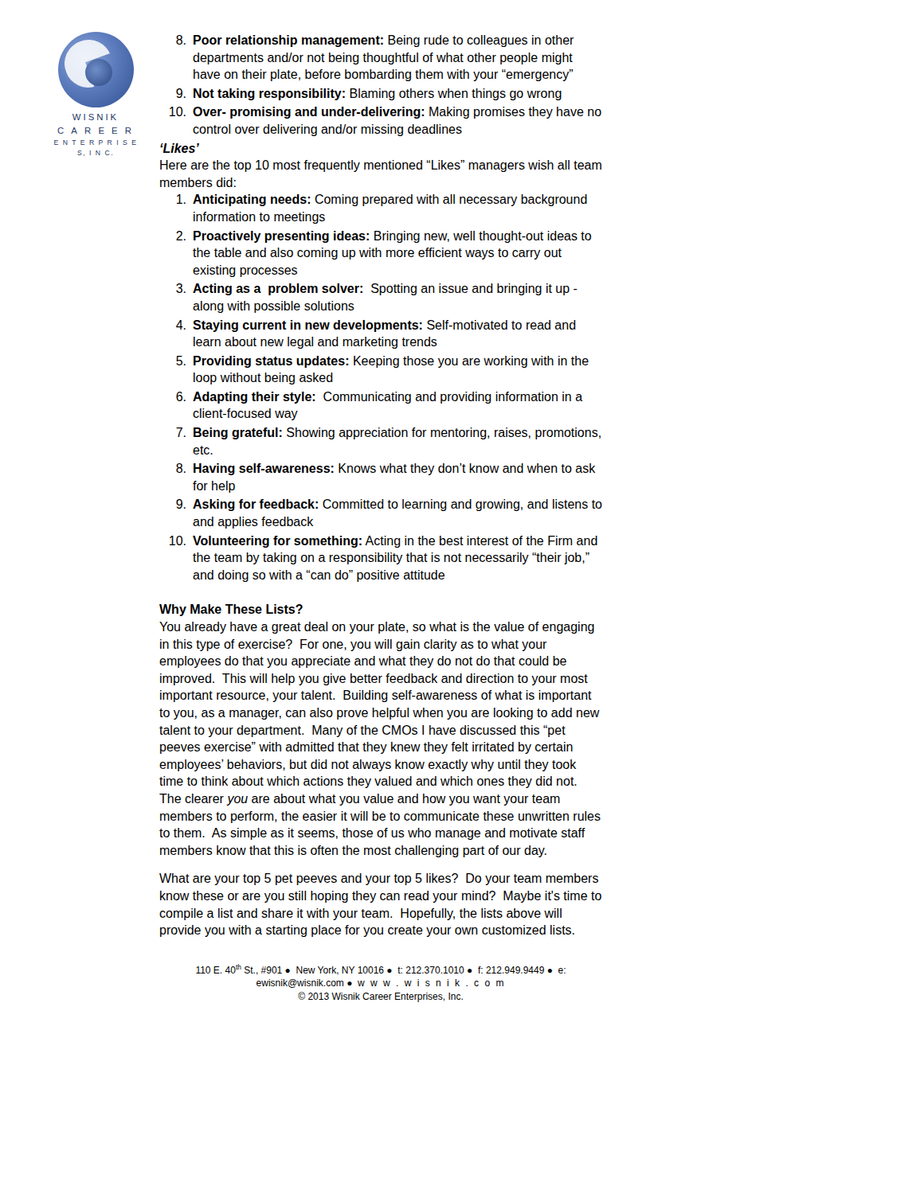WISNIK
C A R E E R E N T E R P R I S E S, I N C.
Poor relationship management: Being rude to colleagues in other departments and/or not being thoughtful of what other people might have on their plate, before bombarding them with your “emergency”
Not taking responsibility: Blaming others when things go wrong
Over- promising and under-delivering: Making promises they have no control over delivering and/or missing deadlines
‘Likes’
Here are the top 10 most frequently mentioned “Likes” managers wish all team members did:
Anticipating needs: Coming prepared with all necessary background information to meetings
Proactively presenting ideas: Bringing new, well thought-out ideas to the table and also coming up with more efficient ways to carry out existing processes
Acting as a problem solver: Spotting an issue and bringing it up - along with possible solutions
Staying current in new developments: Self-motivated to read and learn about new legal and marketing trends
Providing status updates: Keeping those you are working with in the loop without being asked
Adapting their style: Communicating and providing information in a client-focused way
Being grateful: Showing appreciation for mentoring, raises, promotions, etc.
Having self-awareness: Knows what they don’t know and when to ask for help
Asking for feedback: Committed to learning and growing, and listens to and applies feedback
Volunteering for something: Acting in the best interest of the Firm and the team by taking on a responsibility that is not necessarily “their job,” and doing so with a “can do” positive attitude
Why Make These Lists?
You already have a great deal on your plate, so what is the value of engaging in this type of exercise? For one, you will gain clarity as to what your employees do that you appreciate and what they do not do that could be improved. This will help you give better feedback and direction to your most important resource, your talent. Building self-awareness of what is important to you, as a manager, can also prove helpful when you are looking to add new talent to your department. Many of the CMOs I have discussed this “pet peeves exercise” with admitted that they knew they felt irritated by certain employees’ behaviors, but did not always know exactly why until they took time to think about which actions they valued and which ones they did not. The clearer you are about what you value and how you want your team members to perform, the easier it will be to communicate these unwritten rules to them. As simple as it seems, those of us who manage and motivate staff members know that this is often the most challenging part of our day.
What are your top 5 pet peeves and your top 5 likes? Do your team members know these or are you still hoping they can read your mind? Maybe it's time to compile a list and share it with your team. Hopefully, the lists above will provide you with a starting place for you create your own customized lists.
110 E. 40th St., #901 ● New York, NY 10016 ● t: 212.370.1010 ● f: 212.949.9449 ● e: ewisnik@wisnik.com ● w w w . w i s n i k . c o m
© 2013 Wisnik Career Enterprises, Inc.